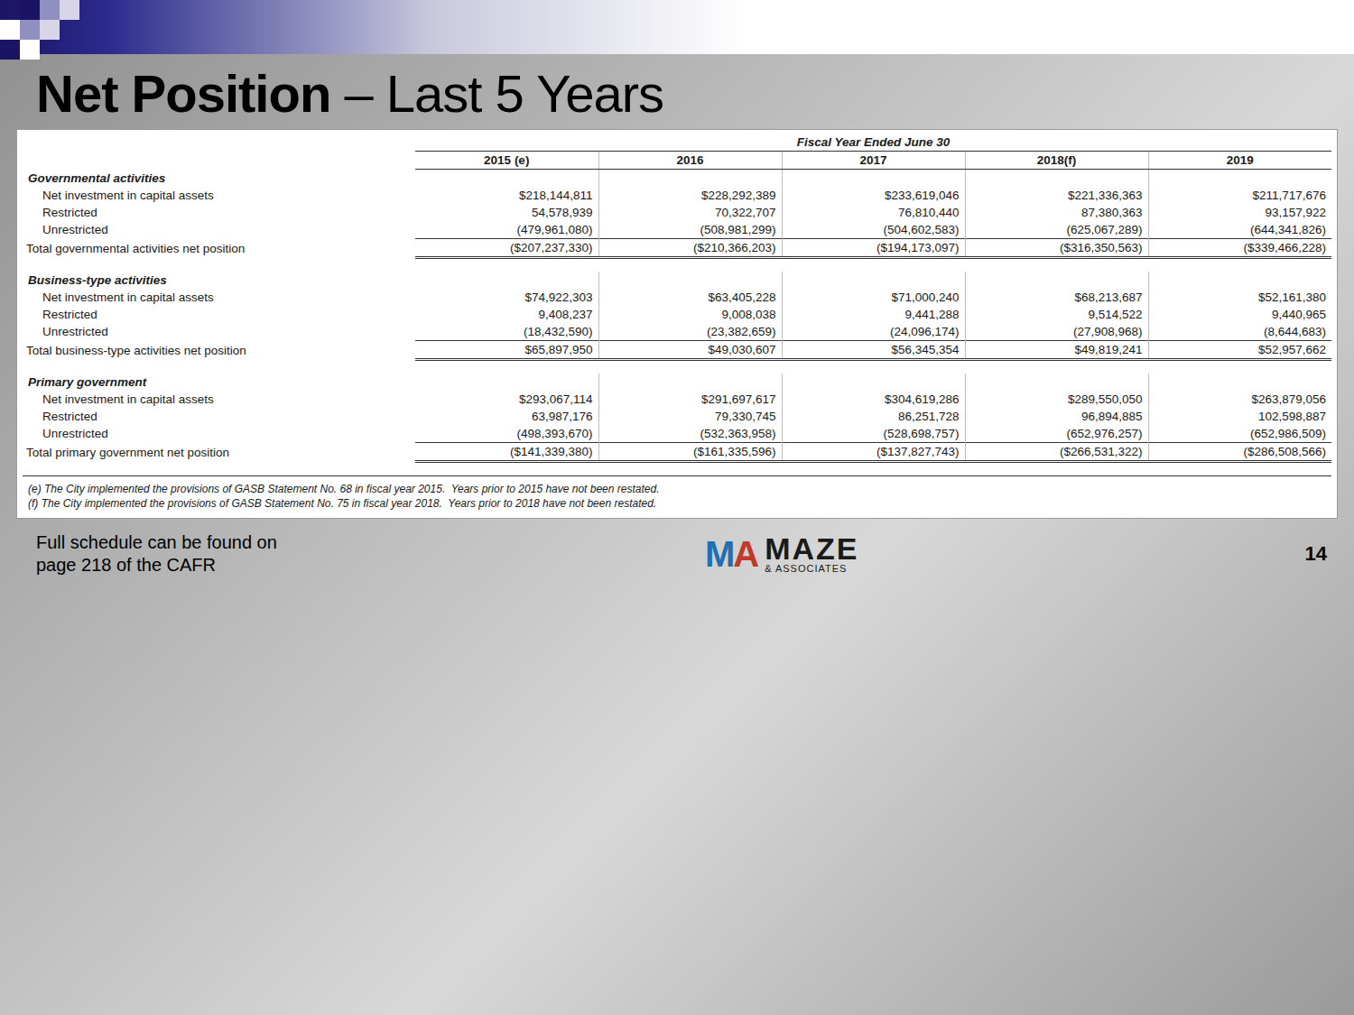Net Position – Last 5 Years
| | Fiscal Year Ended June 30 |
| | 2015 (e) | 2016 | 2017 | 2018(f) | 2019 |
| Governmental activities | | | | | |
| Net investment in capital assets | $218,144,811 | $228,292,389 | $233,619,046 | $221,336,363 | $211,717,676 |
| Restricted | 54,578,939 | 70,322,707 | 76,810,440 | 87,380,363 | 93,157,922 |
| Unrestricted | (479,961,080) | (508,981,299) | (504,602,583) | (625,067,289) | (644,341,826) |
| Total governmental activities net position | ($207,237,330) | ($210,366,203) | ($194,173,097) | ($316,350,563) | ($339,466,228) |
| Business-type activities | | | | | |
| Net investment in capital assets | $74,922,303 | $63,405,228 | $71,000,240 | $68,213,687 | $52,161,380 |
| Restricted | 9,408,237 | 9,008,038 | 9,441,288 | 9,514,522 | 9,440,965 |
| Unrestricted | (18,432,590) | (23,382,659) | (24,096,174) | (27,908,968) | (8,644,683) |
| Total business-type activities net position | $65,897,950 | $49,030,607 | $56,345,354 | $49,819,241 | $52,957,662 |
| Primary government | | | | | |
| Net investment in capital assets | $293,067,114 | $291,697,617 | $304,619,286 | $289,550,050 | $263,879,056 |
| Restricted | 63,987,176 | 79,330,745 | 86,251,728 | 96,894,885 | 102,598,887 |
| Unrestricted | (498,393,670) | (532,363,958) | (528,698,757) | (652,976,257) | (652,986,509) |
| Total primary government net position | ($141,339,380) | ($161,335,596) | ($137,827,743) | ($266,531,322) | ($286,508,566) |
| (e) The City implemented the provisions of GASB Statement No. 68 in fiscal year 2015. Years prior to 2015 have not been restated. (f) The City implemented the provisions of GASB Statement No. 75 in fiscal year 2018. Years prior to 2018 have not been restated. |
Full schedule can be found on
page 218 of the CAFR
MA MAZE & ASSOCIATES
14